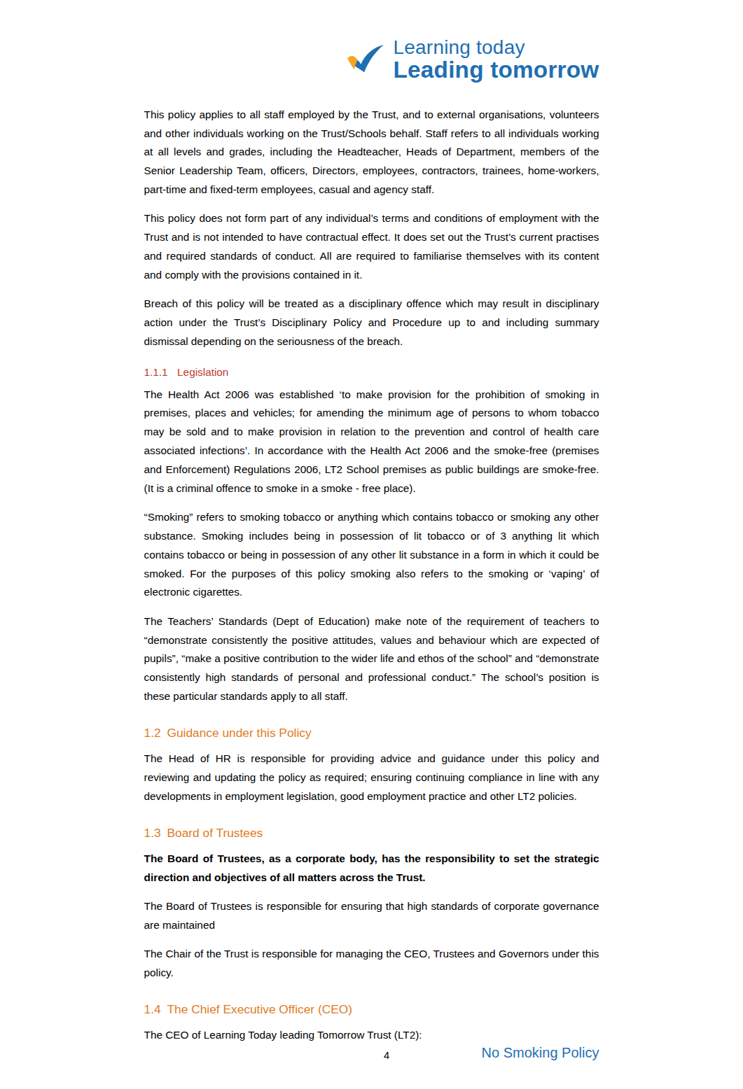Learning today
Leading tomorrow
This policy applies to all staff employed by the Trust, and to external organisations, volunteers and other individuals working on the Trust/Schools behalf. Staff refers to all individuals working at all levels and grades, including the Headteacher, Heads of Department, members of the Senior Leadership Team, officers, Directors, employees, contractors, trainees, home-workers, part-time and fixed-term employees, casual and agency staff.
This policy does not form part of any individual’s terms and conditions of employment with the Trust and is not intended to have contractual effect. It does set out the Trust’s current practises and required standards of conduct. All are required to familiarise themselves with its content and comply with the provisions contained in it.
Breach of this policy will be treated as a disciplinary offence which may result in disciplinary action under the Trust’s Disciplinary Policy and Procedure up to and including summary dismissal depending on the seriousness of the breach.
1.1.1 Legislation
The Health Act 2006 was established ‘to make provision for the prohibition of smoking in premises, places and vehicles; for amending the minimum age of persons to whom tobacco may be sold and to make provision in relation to the prevention and control of health care associated infections’. In accordance with the Health Act 2006 and the smoke-free (premises and Enforcement) Regulations 2006, LT2 School premises as public buildings are smoke-free. (It is a criminal offence to smoke in a smoke - free place).
“Smoking” refers to smoking tobacco or anything which contains tobacco or smoking any other substance. Smoking includes being in possession of lit tobacco or of 3 anything lit which contains tobacco or being in possession of any other lit substance in a form in which it could be smoked. For the purposes of this policy smoking also refers to the smoking or ‘vaping’ of electronic cigarettes.
The Teachers’ Standards (Dept of Education) make note of the requirement of teachers to “demonstrate consistently the positive attitudes, values and behaviour which are expected of pupils”, “make a positive contribution to the wider life and ethos of the school” and “demonstrate consistently high standards of personal and professional conduct.” The school’s position is these particular standards apply to all staff.
1.2 Guidance under this Policy
The Head of HR is responsible for providing advice and guidance under this policy and reviewing and updating the policy as required; ensuring continuing compliance in line with any developments in employment legislation, good employment practice and other LT2 policies.
1.3 Board of Trustees
The Board of Trustees, as a corporate body, has the responsibility to set the strategic direction and objectives of all matters across the Trust.
The Board of Trustees is responsible for ensuring that high standards of corporate governance are maintained
The Chair of the Trust is responsible for managing the CEO, Trustees and Governors under this policy.
1.4 The Chief Executive Officer (CEO)
The CEO of Learning Today leading Tomorrow Trust (LT2):
4
No Smoking Policy